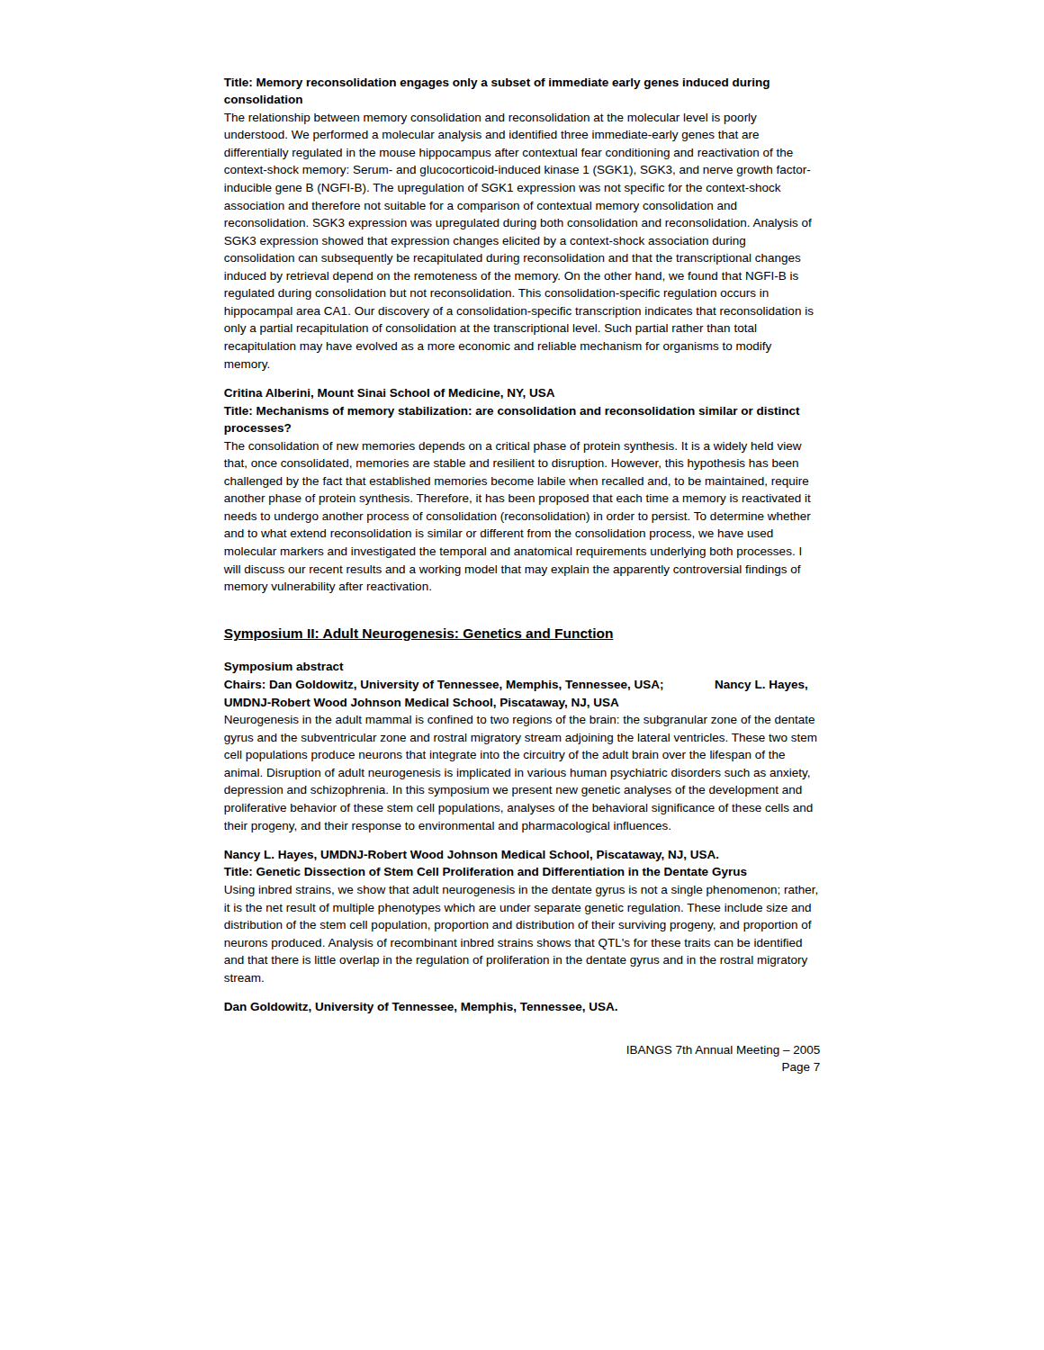Title: Memory reconsolidation engages only a subset of immediate early genes induced during consolidation
The relationship between memory consolidation and reconsolidation at the molecular level is poorly understood. We performed a molecular analysis and identified three immediate-early genes that are differentially regulated in the mouse hippocampus after contextual fear conditioning and reactivation of the context-shock memory: Serum- and glucocorticoid-induced kinase 1 (SGK1), SGK3, and nerve growth factor-inducible gene B (NGFI-B). The upregulation of SGK1 expression was not specific for the context-shock association and therefore not suitable for a comparison of contextual memory consolidation and reconsolidation. SGK3 expression was upregulated during both consolidation and reconsolidation. Analysis of SGK3 expression showed that expression changes elicited by a context-shock association during consolidation can subsequently be recapitulated during reconsolidation and that the transcriptional changes induced by retrieval depend on the remoteness of the memory. On the other hand, we found that NGFI-B is regulated during consolidation but not reconsolidation. This consolidation-specific regulation occurs in hippocampal area CA1. Our discovery of a consolidation-specific transcription indicates that reconsolidation is only a partial recapitulation of consolidation at the transcriptional level. Such partial rather than total recapitulation may have evolved as a more economic and reliable mechanism for organisms to modify memory.
Critina Alberini, Mount Sinai School of Medicine, NY, USA
Title: Mechanisms of memory stabilization: are consolidation and reconsolidation similar or distinct processes?
The consolidation of new memories depends on a critical phase of protein synthesis. It is a widely held view that, once consolidated, memories are stable and resilient to disruption. However, this hypothesis has been challenged by the fact that established memories become labile when recalled and, to be maintained, require another phase of protein synthesis. Therefore, it has been proposed that each time a memory is reactivated it needs to undergo another process of consolidation (reconsolidation) in order to persist. To determine whether and to what extend reconsolidation is similar or different from the consolidation process, we have used molecular markers and investigated the temporal and anatomical requirements underlying both processes. I will discuss our recent results and a working model that may explain the apparently controversial findings of memory vulnerability after reactivation.
Symposium II: Adult Neurogenesis: Genetics and Function
Symposium abstract
Chairs: Dan Goldowitz, University of Tennessee, Memphis, Tennessee, USA; Nancy L. Hayes, UMDNJ-Robert Wood Johnson Medical School, Piscataway, NJ, USA
Neurogenesis in the adult mammal is confined to two regions of the brain: the subgranular zone of the dentate gyrus and the subventricular zone and rostral migratory stream adjoining the lateral ventricles. These two stem cell populations produce neurons that integrate into the circuitry of the adult brain over the lifespan of the animal. Disruption of adult neurogenesis is implicated in various human psychiatric disorders such as anxiety, depression and schizophrenia. In this symposium we present new genetic analyses of the development and proliferative behavior of these stem cell populations, analyses of the behavioral significance of these cells and their progeny, and their response to environmental and pharmacological influences.
Nancy L. Hayes, UMDNJ-Robert Wood Johnson Medical School, Piscataway, NJ, USA.
Title: Genetic Dissection of Stem Cell Proliferation and Differentiation in the Dentate Gyrus
Using inbred strains, we show that adult neurogenesis in the dentate gyrus is not a single phenomenon; rather, it is the net result of multiple phenotypes which are under separate genetic regulation. These include size and distribution of the stem cell population, proportion and distribution of their surviving progeny, and proportion of neurons produced. Analysis of recombinant inbred strains shows that QTL's for these traits can be identified and that there is little overlap in the regulation of proliferation in the dentate gyrus and in the rostral migratory stream.
Dan Goldowitz, University of Tennessee, Memphis, Tennessee, USA.
IBANGS 7th Annual Meeting – 2005
Page 7